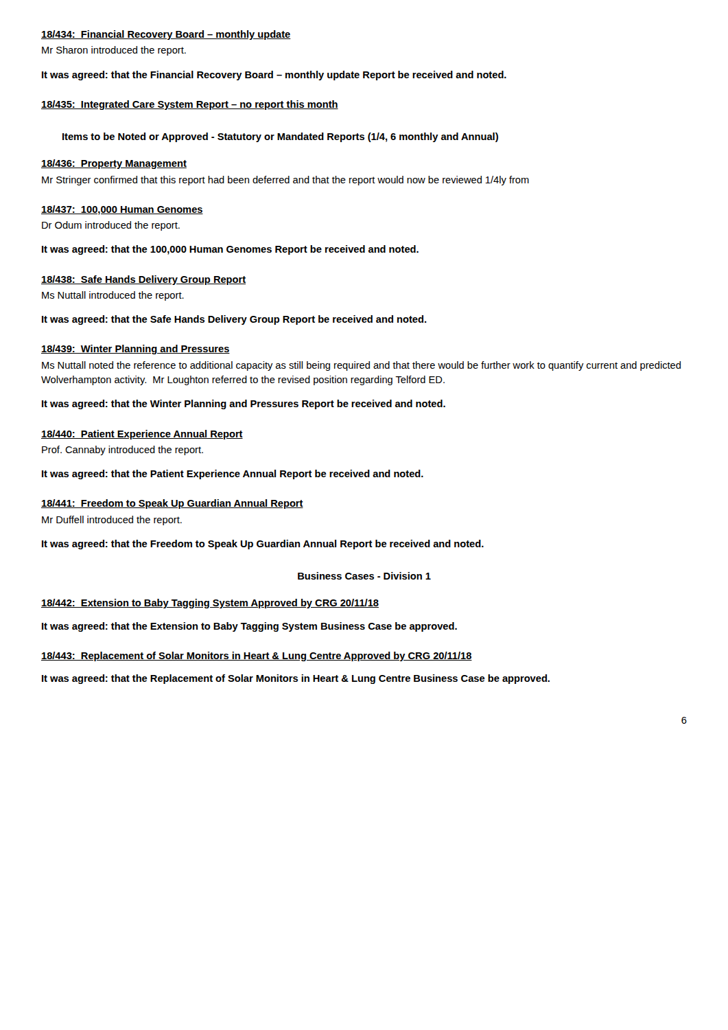18/434: Financial Recovery Board – monthly update
Mr Sharon introduced the report.
It was agreed: that the Financial Recovery Board – monthly update Report be received and noted.
18/435: Integrated Care System Report – no report this month
Items to be Noted or Approved - Statutory or Mandated Reports (1/4, 6 monthly and Annual)
18/436: Property Management
Mr Stringer confirmed that this report had been deferred and that the report would now be reviewed 1/4ly from
18/437: 100,000 Human Genomes
Dr Odum introduced the report.
It was agreed: that the 100,000 Human Genomes Report be received and noted.
18/438: Safe Hands Delivery Group Report
Ms Nuttall introduced the report.
It was agreed: that the Safe Hands Delivery Group Report be received and noted.
18/439: Winter Planning and Pressures
Ms Nuttall noted the reference to additional capacity as still being required and that there would be further work to quantify current and predicted Wolverhampton activity. Mr Loughton referred to the revised position regarding Telford ED.
It was agreed: that the Winter Planning and Pressures Report be received and noted.
18/440: Patient Experience Annual Report
Prof. Cannaby introduced the report.
It was agreed: that the Patient Experience Annual Report be received and noted.
18/441: Freedom to Speak Up Guardian Annual Report
Mr Duffell introduced the report.
It was agreed: that the Freedom to Speak Up Guardian Annual Report be received and noted.
Business Cases - Division 1
18/442: Extension to Baby Tagging System Approved by CRG 20/11/18
It was agreed: that the Extension to Baby Tagging System Business Case be approved.
18/443: Replacement of Solar Monitors in Heart & Lung Centre Approved by CRG 20/11/18
It was agreed: that the Replacement of Solar Monitors in Heart & Lung Centre Business Case be approved.
6